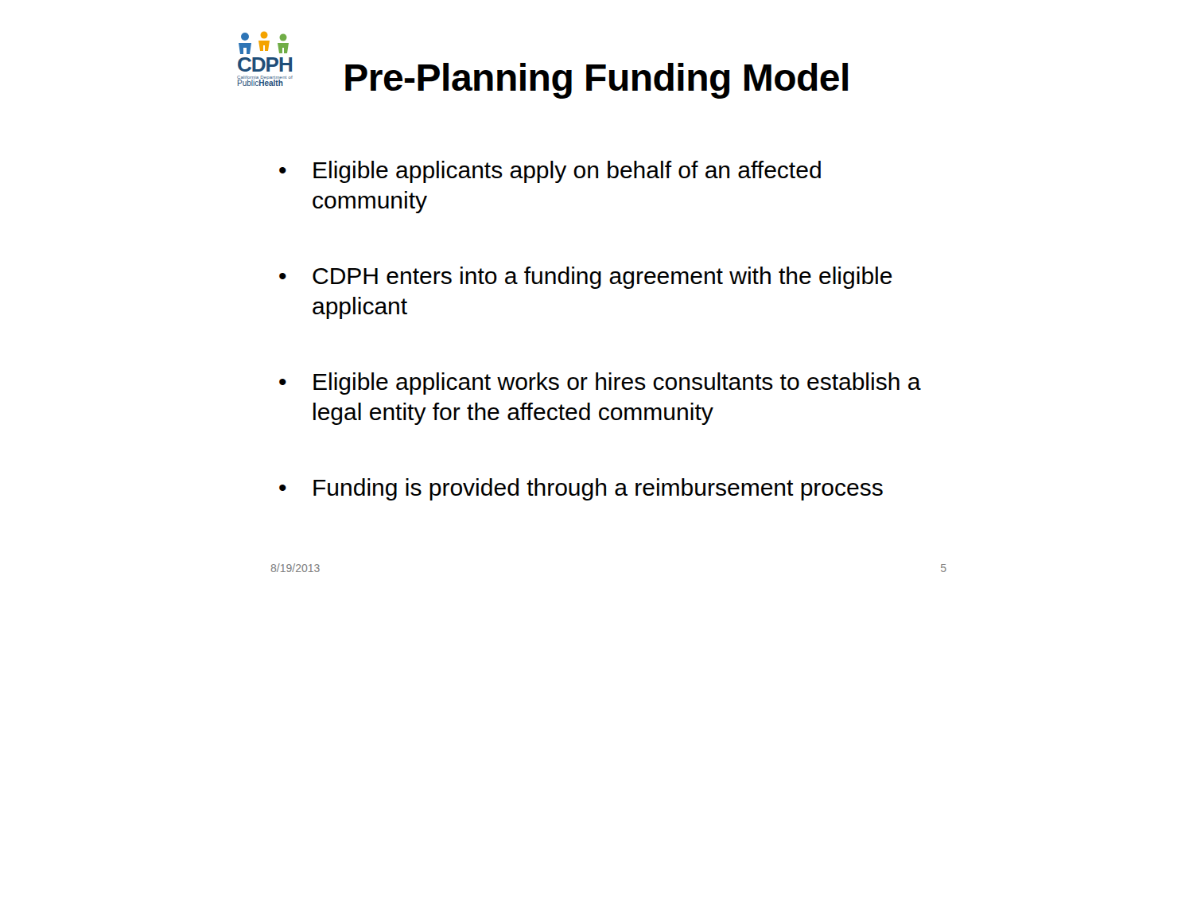CDPH
California Department of
PublicHealth
Pre-Planning Funding Model
Eligible applicants apply on behalf of an affected community
CDPH enters into a funding agreement with the eligible applicant
Eligible applicant works or hires consultants to establish a legal entity for the affected community
Funding is provided through a reimbursement process
8/19/2013
5